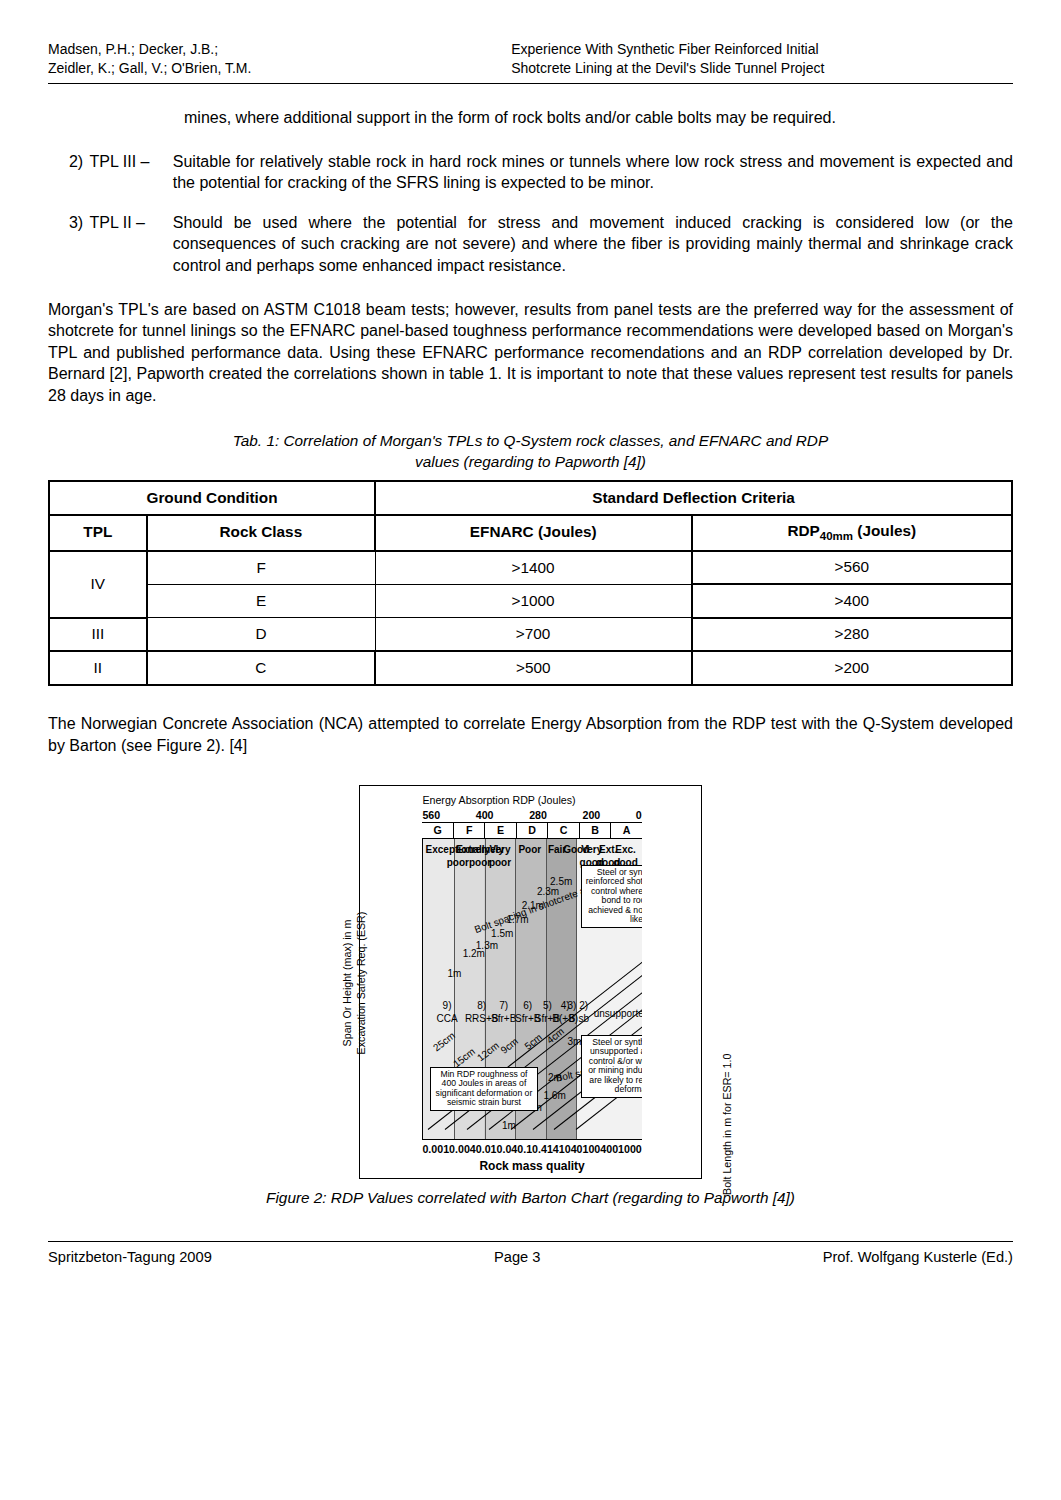Madsen, P.H.; Decker, J.B.;
Zeidler, K.; Gall, V.; O'Brien, T.M.
Experience With Synthetic Fiber Reinforced Initial
Shotcrete Lining at the Devil's Slide Tunnel Project
mines, where additional support in the form of rock bolts and/or cable bolts may be required.
2) TPL III – Suitable for relatively stable rock in hard rock mines or tunnels where low rock stress and movement is expected and the potential for cracking of the SFRS lining is expected to be minor.
3) TPL II – Should be used where the potential for stress and movement induced cracking is considered low (or the consequences of such cracking are not severe) and where the fiber is providing mainly thermal and shrinkage crack control and perhaps some enhanced impact resistance.
Morgan's TPL's are based on ASTM C1018 beam tests; however, results from panel tests are the preferred way for the assessment of shotcrete for tunnel linings so the EFNARC panel-based toughness performance recommendations were developed based on Morgan's TPL and published performance data. Using these EFNARC performance recomendations and an RDP correlation developed by Dr. Bernard [2], Papworth created the correlations shown in table 1. It is important to note that these values represent test results for panels 28 days in age.
Tab. 1: Correlation of Morgan's TPLs to Q-System rock classes, and EFNARC and RDP
values (regarding to Papworth [4])
| Ground Condition | Standard Deflection Criteria |
| --- | --- |
| TPL | Rock Class | EFNARC (Joules) | RDP 40mm (Joules) |
| IV | F | >1400 | >560 |
| E | >1000 | >400 |
| III | D | >700 | >280 |
| II | C | >500 | >200 |
The Norwegian Concrete Association (NCA) attempted to correlate Energy Absorption from the RDP test with the Q-System developed by Barton (see Figure 2). [4]
Energy Absorption RDP (Joules)
5604002802000
G
F
E
D
C
B
A
Exceptionally
poor
Extremely
poor
Very
poor
Poor
Fair
Good
Very
good
Ext.
good
Exc.
good
Bolt spacing in shotcrete area
1.2m
1.3m
1.5m
1.7m
2.1m
2.3m
2.5m
1m
9)
CCA
8)
RRS+B
7)
Sfr+B
6)
Sfr+B
5)
Sfr+B
4)
B(+S)
3)
B
2)
sb
unsupported
25cm
15cm
12cm
9cm
5cm
4cm
3m
Bolt spacing areas with no shotcrete
2m
1.6m
1.3m
1m
Steel or synthetic fibre reinforced shotcrete for seat control where reasonable bond to rock can be achieved & no deformation likely
Steel or synthetic fibre in unsupported area for seat control &/or where seismic or mining induced stresses are likely to result in minor deformations
Min RDP roughness of 400 Joules in areas of significant deformation or seismic strain burst
100502010521
20117532.41.5
0.0010.0040.010.040.10.41410401004001000
Rock mass quality
Span Or Height (max) in m
Excavation Safety Req. (ESR)
Bolt Length in m for ESR= 1.0
Figure 2: RDP Values correlated with Barton Chart (regarding to Papworth [4])
Spritzbeton-Tagung 2009 Page 3 Prof. Wolfgang Kusterle (Ed.)